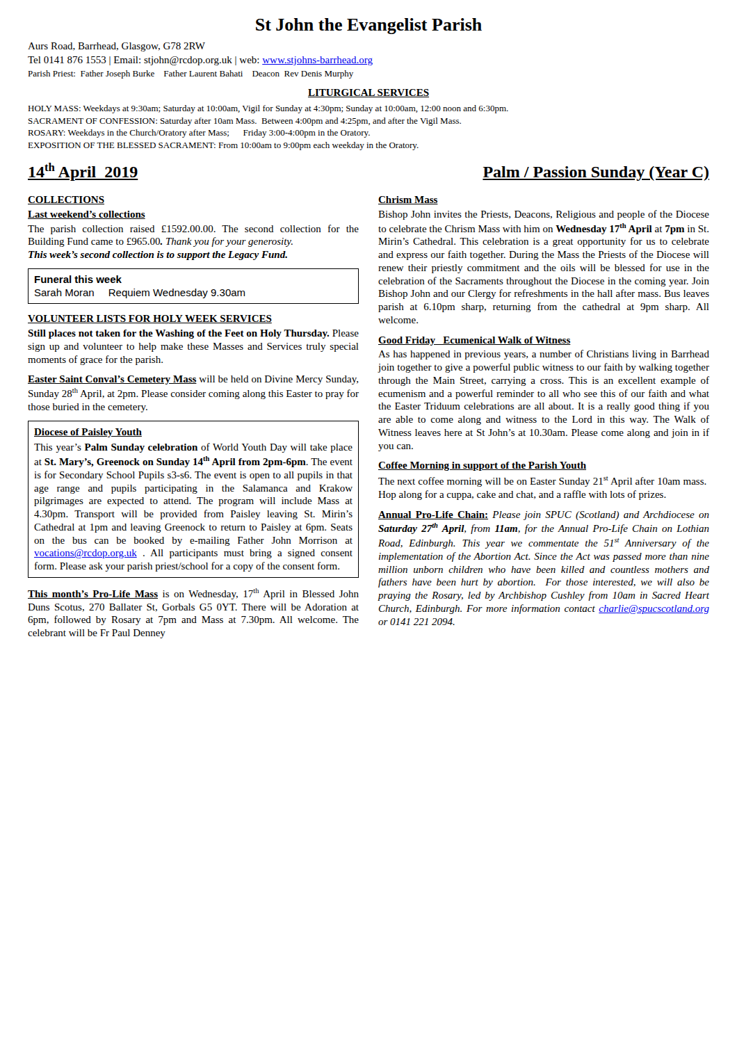St John the Evangelist Parish
Aurs Road, Barrhead, Glasgow, G78 2RW
Tel 0141 876 1553 | Email: stjohn@rcdop.org.uk | web: www.stjohns-barrhead.org
Parish Priest: Father Joseph Burke Father Laurent Bahati Deacon Rev Denis Murphy
LITURGICAL SERVICES
HOLY MASS: Weekdays at 9:30am; Saturday at 10:00am, Vigil for Sunday at 4:30pm; Sunday at 10:00am, 12:00 noon and 6:30pm.
SACRAMENT OF CONFESSION: Saturday after 10am Mass. Between 4:00pm and 4:25pm, and after the Vigil Mass.
ROSARY: Weekdays in the Church/Oratory after Mass; Friday 3:00-4:00pm in the Oratory.
EXPOSITION OF THE BLESSED SACRAMENT: From 10:00am to 9:00pm each weekday in the Oratory.
14th April 2019 Palm / Passion Sunday (Year C)
COLLECTIONS
Last weekend’s collections
The parish collection raised £1592.00.00. The second collection for the Building Fund came to £965.00. Thank you for your generosity.
This week’s second collection is to support the Legacy Fund.
Funeral this week
Sarah Moran Requiem Wednesday 9.30am
VOLUNTEER LISTS FOR HOLY WEEK SERVICES
Still places not taken for the Washing of the Feet on Holy Thursday. Please sign up and volunteer to help make these Masses and Services truly special moments of grace for the parish.
Easter Saint Conval’s Cemetery Mass will be held on Divine Mercy Sunday, Sunday 28th April, at 2pm. Please consider coming along this Easter to pray for those buried in the cemetery.
Diocese of Paisley Youth
This year’s Palm Sunday celebration of World Youth Day will take place at St. Mary’s, Greenock on Sunday 14th April from 2pm-6pm. The event is for Secondary School Pupils s3-s6. The event is open to all pupils in that age range and pupils participating in the Salamanca and Krakow pilgrimages are expected to attend. The program will include Mass at 4.30pm. Transport will be provided from Paisley leaving St. Mirin’s Cathedral at 1pm and leaving Greenock to return to Paisley at 6pm. Seats on the bus can be booked by e-mailing Father John Morrison at vocations@rcdop.org.uk . All participants must bring a signed consent form. Please ask your parish priest/school for a copy of the consent form.
This month’s Pro-Life Mass is on Wednesday, 17th April in Blessed John Duns Scotus, 270 Ballater St, Gorbals G5 0YT. There will be Adoration at 6pm, followed by Rosary at 7pm and Mass at 7.30pm. All welcome. The celebrant will be Fr Paul Denney
Chrism Mass
Bishop John invites the Priests, Deacons, Religious and people of the Diocese to celebrate the Chrism Mass with him on Wednesday 17th April at 7pm in St. Mirin’s Cathedral. This celebration is a great opportunity for us to celebrate and express our faith together. During the Mass the Priests of the Diocese will renew their priestly commitment and the oils will be blessed for use in the celebration of the Sacraments throughout the Diocese in the coming year. Join Bishop John and our Clergy for refreshments in the hall after mass. Bus leaves parish at 6.10pm sharp, returning from the cathedral at 9pm sharp. All welcome.
Good Friday Ecumenical Walk of Witness
As has happened in previous years, a number of Christians living in Barrhead join together to give a powerful public witness to our faith by walking together through the Main Street, carrying a cross. This is an excellent example of ecumenism and a powerful reminder to all who see this of our faith and what the Easter Triduum celebrations are all about. It is a really good thing if you are able to come along and witness to the Lord in this way. The Walk of Witness leaves here at St John’s at 10.30am. Please come along and join in if you can.
Coffee Morning in support of the Parish Youth
The next coffee morning will be on Easter Sunday 21st April after 10am mass. Hop along for a cuppa, cake and chat, and a raffle with lots of prizes.
Annual Pro-Life Chain: Please join SPUC (Scotland) and Archdiocese on Saturday 27th April, from 11am, for the Annual Pro-Life Chain on Lothian Road, Edinburgh. This year we commentate the 51st Anniversary of the implementation of the Abortion Act. Since the Act was passed more than nine million unborn children who have been killed and countless mothers and fathers have been hurt by abortion. For those interested, we will also be praying the Rosary, led by Archbishop Cushley from 10am in Sacred Heart Church, Edinburgh. For more information contact charlie@spucscotland.org or 0141 221 2094.